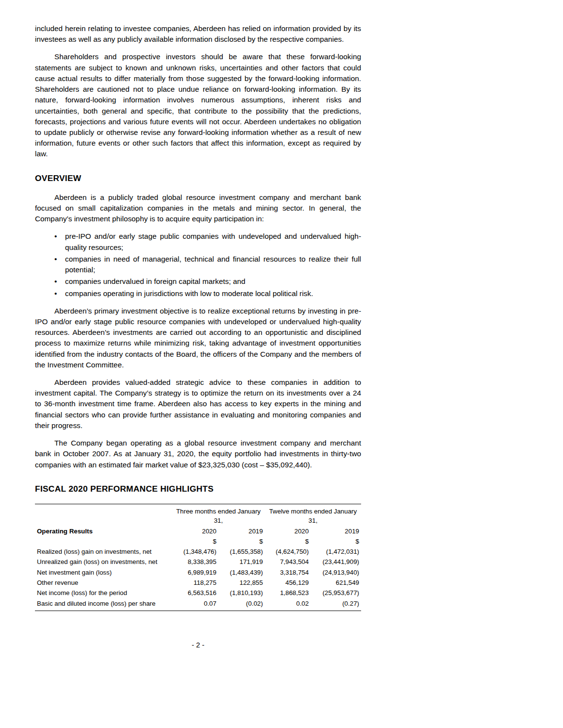included herein relating to investee companies, Aberdeen has relied on information provided by its investees as well as any publicly available information disclosed by the respective companies.
Shareholders and prospective investors should be aware that these forward-looking statements are subject to known and unknown risks, uncertainties and other factors that could cause actual results to differ materially from those suggested by the forward-looking information. Shareholders are cautioned not to place undue reliance on forward-looking information. By its nature, forward-looking information involves numerous assumptions, inherent risks and uncertainties, both general and specific, that contribute to the possibility that the predictions, forecasts, projections and various future events will not occur. Aberdeen undertakes no obligation to update publicly or otherwise revise any forward-looking information whether as a result of new information, future events or other such factors that affect this information, except as required by law.
OVERVIEW
Aberdeen is a publicly traded global resource investment company and merchant bank focused on small capitalization companies in the metals and mining sector. In general, the Company’s investment philosophy is to acquire equity participation in:
pre-IPO and/or early stage public companies with undeveloped and undervalued high-quality resources;
companies in need of managerial, technical and financial resources to realize their full potential;
companies undervalued in foreign capital markets; and
companies operating in jurisdictions with low to moderate local political risk.
Aberdeen’s primary investment objective is to realize exceptional returns by investing in pre-IPO and/or early stage public resource companies with undeveloped or undervalued high-quality resources. Aberdeen’s investments are carried out according to an opportunistic and disciplined process to maximize returns while minimizing risk, taking advantage of investment opportunities identified from the industry contacts of the Board, the officers of the Company and the members of the Investment Committee.
Aberdeen provides valued-added strategic advice to these companies in addition to investment capital. The Company’s strategy is to optimize the return on its investments over a 24 to 36-month investment time frame. Aberdeen also has access to key experts in the mining and financial sectors who can provide further assistance in evaluating and monitoring companies and their progress.
The Company began operating as a global resource investment company and merchant bank in October 2007. As at January 31, 2020, the equity portfolio had investments in thirty-two companies with an estimated fair market value of $23,325,030 (cost – $35,092,440).
FISCAL 2020 PERFORMANCE HIGHLIGHTS
| | Three months ended January 31, | Twelve months ended January 31, |
| Operating Results | 2020 | 2019 | 2020 | 2019 |
| | $ | $ | $ | $ |
| Realized (loss) gain on investments, net | (1,348,476) | (1,655,358) | (4,624,750) | (1,472,031) |
| Unrealized gain (loss) on investments, net | 8,338,395 | 171,919 | 7,943,504 | (23,441,909) |
| Net investment gain (loss) | 6,989,919 | (1,483,439) | 3,318,754 | (24,913,940) |
| Other revenue | 118,275 | 122,855 | 456,129 | 621,549 |
| Net income (loss) for the period | 6,563,516 | (1,810,193) | 1,868,523 | (25,953,677) |
| Basic and diluted income (loss) per share | 0.07 | (0.02) | 0.02 | (0.27) |
- 2 -